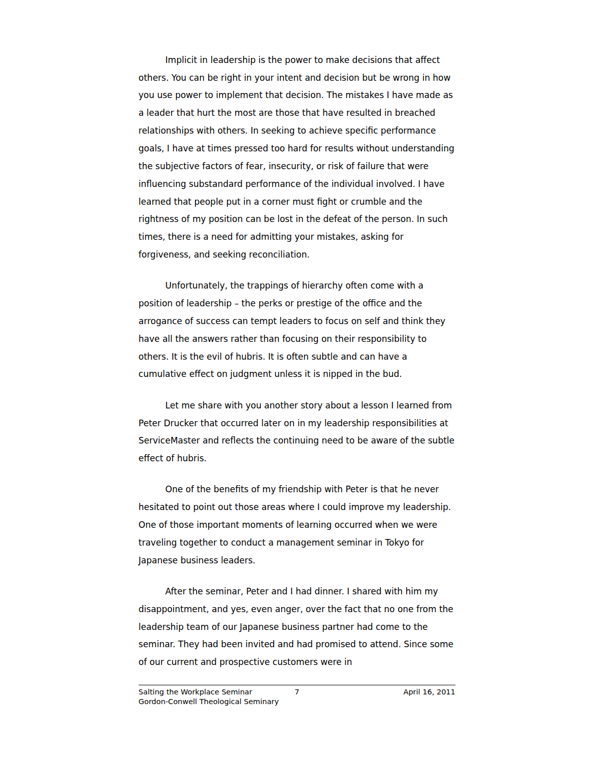Implicit in leadership is the power to make decisions that affect others. You can be right in your intent and decision but be wrong in how you use power to implement that decision. The mistakes I have made as a leader that hurt the most are those that have resulted in breached relationships with others. In seeking to achieve specific performance goals, I have at times pressed too hard for results without understanding the subjective factors of fear, insecurity, or risk of failure that were influencing substandard performance of the individual involved. I have learned that people put in a corner must fight or crumble and the rightness of my position can be lost in the defeat of the person. In such times, there is a need for admitting your mistakes, asking for forgiveness, and seeking reconciliation.
Unfortunately, the trappings of hierarchy often come with a position of leadership – the perks or prestige of the office and the arrogance of success can tempt leaders to focus on self and think they have all the answers rather than focusing on their responsibility to others. It is the evil of hubris. It is often subtle and can have a cumulative effect on judgment unless it is nipped in the bud.
Let me share with you another story about a lesson I learned from Peter Drucker that occurred later on in my leadership responsibilities at ServiceMaster and reflects the continuing need to be aware of the subtle effect of hubris.
One of the benefits of my friendship with Peter is that he never hesitated to point out those areas where I could improve my leadership. One of those important moments of learning occurred when we were traveling together to conduct a management seminar in Tokyo for Japanese business leaders.
After the seminar, Peter and I had dinner. I shared with him my disappointment, and yes, even anger, over the fact that no one from the leadership team of our Japanese business partner had come to the seminar. They had been invited and had promised to attend. Since some of our current and prospective customers were in
Salting the Workplace Seminar Gordon-Conwell Theological Seminary
7
April 16, 2011